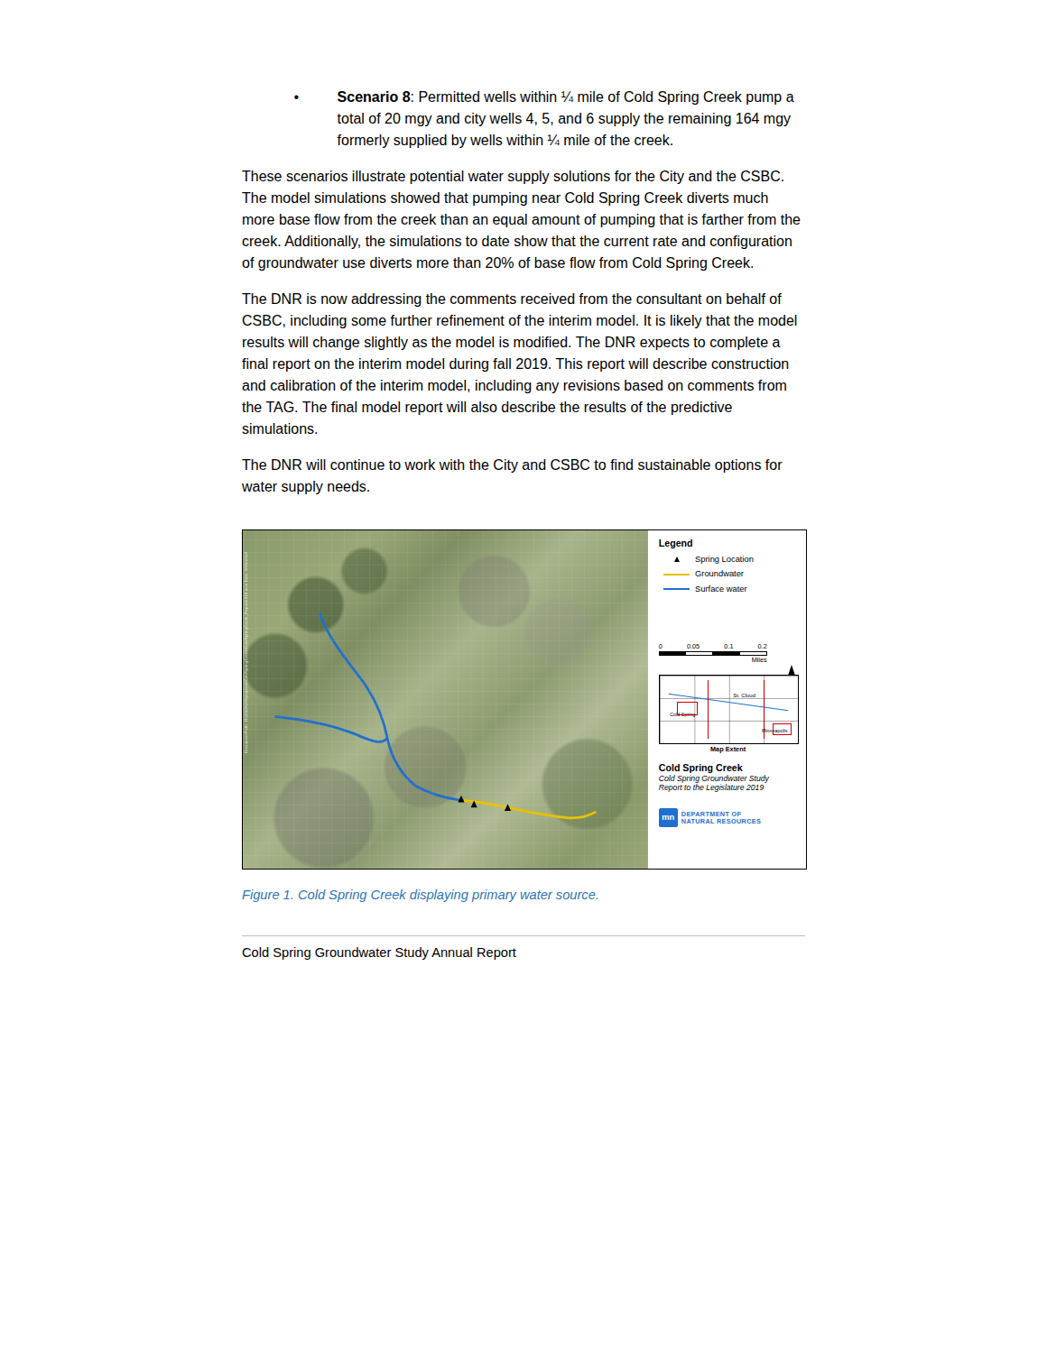Scenario 8: Permitted wells within ¼ mile of Cold Spring Creek pump a total of 20 mgy and city wells 4, 5, and 6 supply the remaining 164 mgy formerly supplied by wells within ¼ mile of the creek.
These scenarios illustrate potential water supply solutions for the City and the CSBC. The model simulations showed that pumping near Cold Spring Creek diverts much more base flow from the creek than an equal amount of pumping that is farther from the creek. Additionally, the simulations to date show that the current rate and configuration of groundwater use diverts more than 20% of base flow from Cold Spring Creek.
The DNR is now addressing the comments received from the consultant on behalf of CSBC, including some further refinement of the interim model. It is likely that the model results will change slightly as the model is modified. The DNR expects to complete a final report on the interim model during fall 2019. This report will describe construction and calibration of the interim model, including any revisions based on comments from the TAG. The final model report will also describe the results of the predictive simulations.
The DNR will continue to work with the City and CSBC to find sustainable options for water supply needs.
Document Path: H:\2019\GIS\projects\ColdSpringCreek\ColdSpringCreek_Report2019.mxd Date: 8/15/2019
Legend
Spring Location
Groundwater
Surface water
N
00.050.10.2
Miles
St. Cloud
Cold Spring
Minneapolis
Map Extent
Cold Spring Creek
Cold Spring Groundwater Study
Report to the Legislature 2019
mn
DEPARTMENT OF
NATURAL RESOURCES
Figure 1. Cold Spring Creek displaying primary water source.
Cold Spring Groundwater Study Annual Report